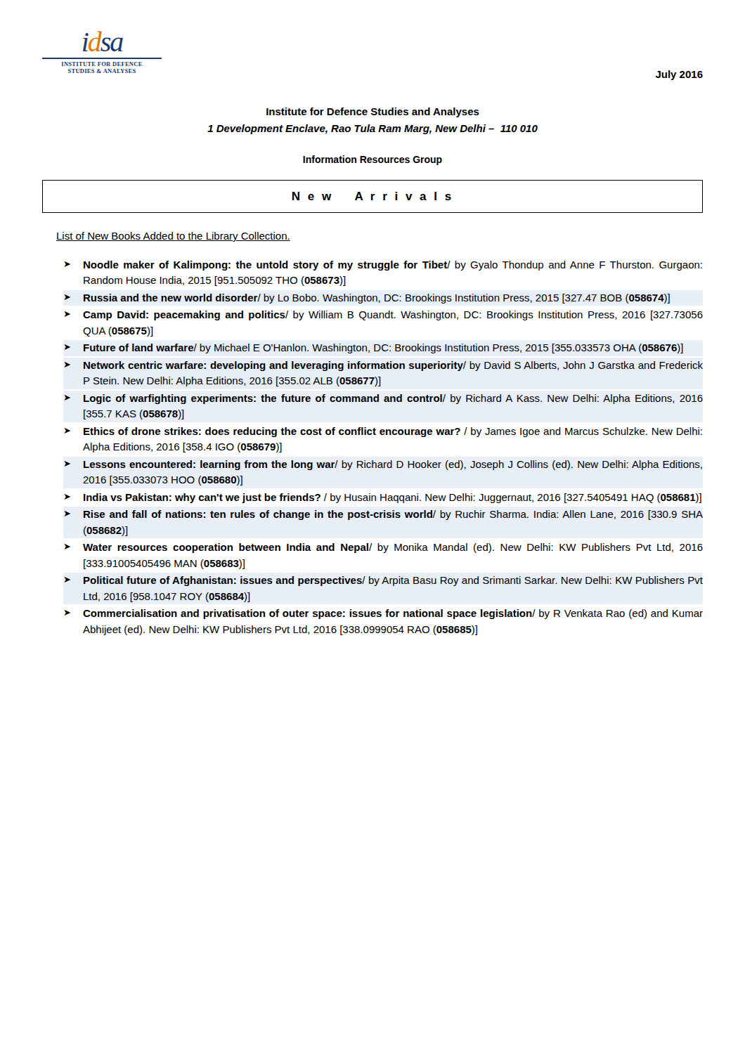idsa
INSTITUTE FOR DEFENCE
STUDIES & ANALYSES
July 2016
Institute for Defence Studies and Analyses
1 Development Enclave, Rao Tula Ram Marg, New Delhi – 110 010
Information Resources Group
N e w A r r i v a l s
List of New Books Added to the Library Collection.
Noodle maker of Kalimpong: the untold story of my struggle for Tibet/ by Gyalo Thondup and Anne F Thurston. Gurgaon: Random House India, 2015 [951.505092 THO (058673)]
Russia and the new world disorder/ by Lo Bobo. Washington, DC: Brookings Institution Press, 2015 [327.47 BOB (058674)]
Camp David: peacemaking and politics/ by William B Quandt. Washington, DC: Brookings Institution Press, 2016 [327.73056 QUA (058675)]
Future of land warfare/ by Michael E O'Hanlon. Washington, DC: Brookings Institution Press, 2015 [355.033573 OHA (058676)]
Network centric warfare: developing and leveraging information superiority/ by David S Alberts, John J Garstka and Frederick P Stein. New Delhi: Alpha Editions, 2016 [355.02 ALB (058677)]
Logic of warfighting experiments: the future of command and control/ by Richard A Kass. New Delhi: Alpha Editions, 2016 [355.7 KAS (058678)]
Ethics of drone strikes: does reducing the cost of conflict encourage war? / by James Igoe and Marcus Schulzke. New Delhi: Alpha Editions, 2016 [358.4 IGO (058679)]
Lessons encountered: learning from the long war/ by Richard D Hooker (ed), Joseph J Collins (ed). New Delhi: Alpha Editions, 2016 [355.033073 HOO (058680)]
India vs Pakistan: why can't we just be friends? / by Husain Haqqani. New Delhi: Juggernaut, 2016 [327.5405491 HAQ (058681)]
Rise and fall of nations: ten rules of change in the post-crisis world/ by Ruchir Sharma. India: Allen Lane, 2016 [330.9 SHA (058682)]
Water resources cooperation between India and Nepal/ by Monika Mandal (ed). New Delhi: KW Publishers Pvt Ltd, 2016 [333.91005405496 MAN (058683)]
Political future of Afghanistan: issues and perspectives/ by Arpita Basu Roy and Srimanti Sarkar. New Delhi: KW Publishers Pvt Ltd, 2016 [958.1047 ROY (058684)]
Commercialisation and privatisation of outer space: issues for national space legislation/ by R Venkata Rao (ed) and Kumar Abhijeet (ed). New Delhi: KW Publishers Pvt Ltd, 2016 [338.0999054 RAO (058685)]